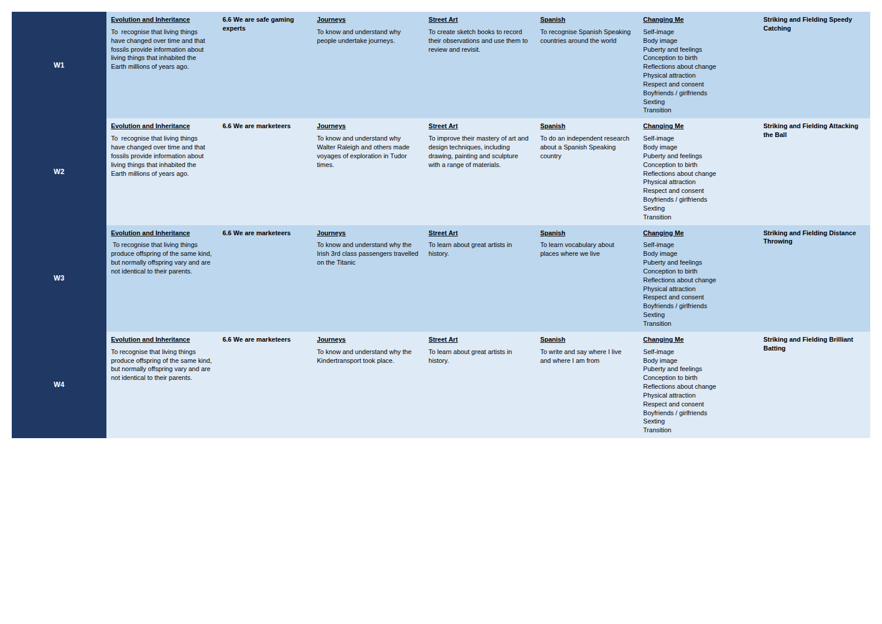| W1 | Evolution and Inheritance To recognise that living things have changed over time and that fossils provide information about living things that inhabited the Earth millions of years ago. | 6.6 We are safe gaming experts | Journeys To know and understand why people undertake journeys. | Street Art To create sketch books to record their observations and use them to review and revisit. | Spanish To recognise Spanish Speaking countries around the world | Changing Me Self-image Body image Puberty and feelings Conception to birth Reflections about change Physical attraction Respect and consent Boyfriends / girlfriends Sexting Transition | Striking and Fielding Speedy Catching |
| W2 | Evolution and Inheritance To recognise that living things have changed over time and that fossils provide information about living things that inhabited the Earth millions of years ago. | 6.6 We are marketeers | Journeys To know and understand why Walter Raleigh and others made voyages of exploration in Tudor times. | Street Art To improve their mastery of art and design techniques, including drawing, painting and sculpture with a range of materials. | Spanish To do an independent research about a Spanish Speaking country | Changing Me Self-image Body image Puberty and feelings Conception to birth Reflections about change Physical attraction Respect and consent Boyfriends / girlfriends Sexting Transition | Striking and Fielding Attacking the Ball |
| W3 | Evolution and Inheritance To recognise that living things produce offspring of the same kind, but normally offspring vary and are not identical to their parents. | 6.6 We are marketeers | Journeys To know and understand why the Irish 3rd class passengers travelled on the Titanic | Street Art To learn about great artists in history. | Spanish To learn vocabulary about places where we live | Changing Me Self-image Body image Puberty and feelings Conception to birth Reflections about change Physical attraction Respect and consent Boyfriends / girlfriends Sexting Transition | Striking and Fielding Distance Throwing |
| W4 | Evolution and Inheritance To recognise that living things produce offspring of the same kind, but normally offspring vary and are not identical to their parents. | 6.6 We are marketeers | Journeys To know and understand why the Kindertransport took place. | Street Art To learn about great artists in history. | Spanish To write and say where I live and where I am from | Changing Me Self-image Body image Puberty and feelings Conception to birth Reflections about change Physical attraction Respect and consent Boyfriends / girlfriends Sexting Transition | Striking and Fielding Brilliant Batting |